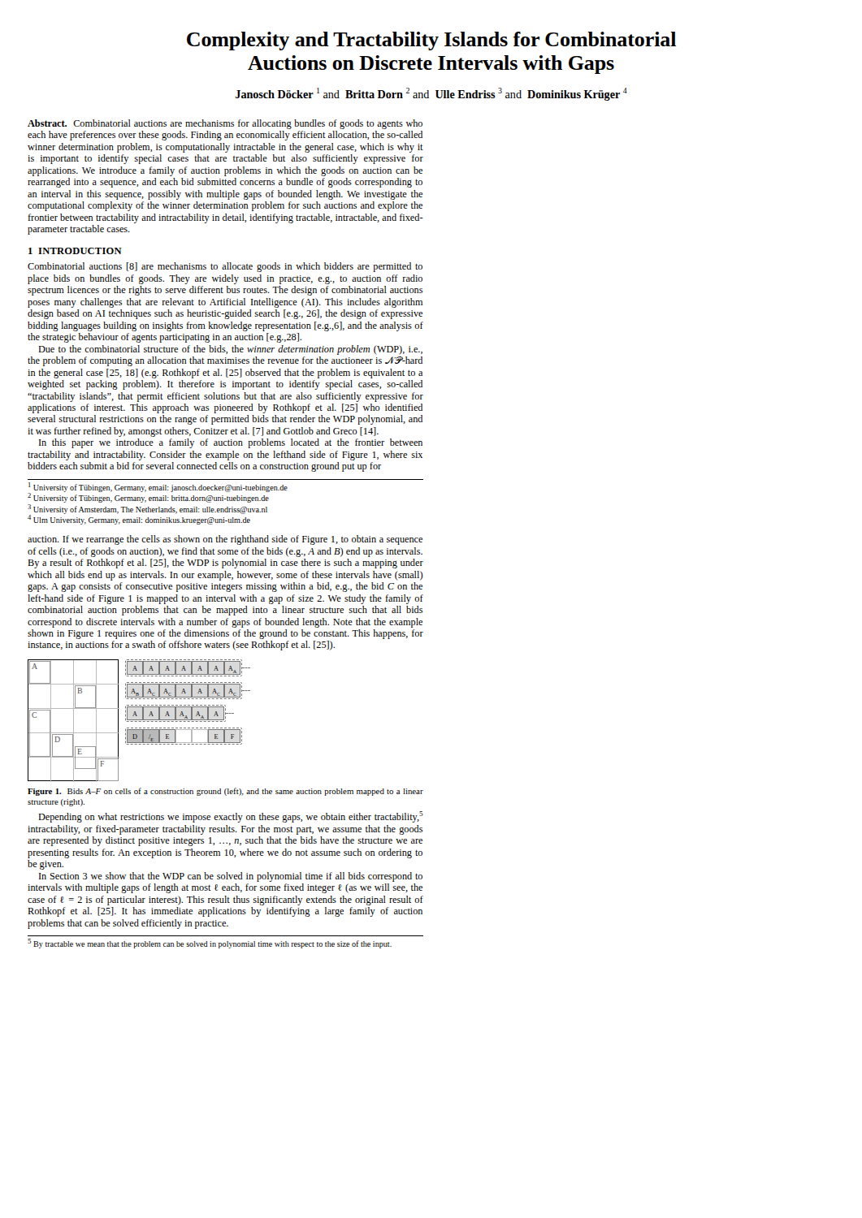Complexity and Tractability Islands for Combinatorial
Auctions on Discrete Intervals with Gaps
Janosch Döcker 1 and Britta Dorn 2 and Ulle Endriss 3 and Dominikus Krüger 4
Abstract. Combinatorial auctions are mechanisms for allocating bundles of goods to agents who each have preferences over these goods. Finding an economically efficient allocation, the so-called winner determination problem, is computationally intractable in the general case, which is why it is important to identify special cases that are tractable but also sufficiently expressive for applications. We introduce a family of auction problems in which the goods on auction can be rearranged into a sequence, and each bid submitted concerns a bundle of goods corresponding to an interval in this sequence, possibly with multiple gaps of bounded length. We investigate the computational complexity of the winner determination problem for such auctions and explore the frontier between tractability and intractability in detail, identifying tractable, intractable, and fixed-parameter tractable cases.
1 INTRODUCTION
Combinatorial auctions [8] are mechanisms to allocate goods in which bidders are permitted to place bids on bundles of goods. They are widely used in practice, e.g., to auction off radio spectrum licences or the rights to serve different bus routes. The design of combinatorial auctions poses many challenges that are relevant to Artificial Intelligence (AI). This includes algorithm design based on AI techniques such as heuristic-guided search [e.g., 26], the design of expressive bidding languages building on insights from knowledge representation [e.g.,6], and the analysis of the strategic behaviour of agents participating in an auction [e.g.,28].
Due to the combinatorial structure of the bids, the winner determination problem (WDP), i.e., the problem of computing an allocation that maximises the revenue for the auctioneer is 𝒩𝒫-hard in the general case [25, 18] (e.g. Rothkopf et al. [25] observed that the problem is equivalent to a weighted set packing problem). It therefore is important to identify special cases, so-called “tractability islands”, that permit efficient solutions but that are also sufficiently expressive for applications of interest. This approach was pioneered by Rothkopf et al. [25] who identified several structural restrictions on the range of permitted bids that render the WDP polynomial, and it was further refined by, amongst others, Conitzer et al. [7] and Gottlob and Greco [14].
In this paper we introduce a family of auction problems located at the frontier between tractability and intractability. Consider the example on the lefthand side of Figure 1, where six bidders each submit a bid for several connected cells on a construction ground put up for
1 University of Tübingen, Germany, email: janosch.doecker@uni-tuebingen.de
2 University of Tübingen, Germany, email: britta.dorn@uni-tuebingen.de
3 University of Amsterdam, The Netherlands, email: ulle.endriss@uva.nl
4 Ulm University, Germany, email: dominikus.krueger@uni-ulm.de
auction. If we rearrange the cells as shown on the righthand side of Figure 1, to obtain a sequence of cells (i.e., of goods on auction), we find that some of the bids (e.g., A and B) end up as intervals. By a result of Rothkopf et al. [25], the WDP is polynomial in case there is such a mapping under which all bids end up as intervals. In our example, however, some of these intervals have (small) gaps. A gap consists of consecutive positive integers missing within a bid, e.g., the bid C on the left-hand side of Figure 1 is mapped to an interval with a gap of size 2. We study the family of combinatorial auction problems that can be mapped into a linear structure such that all bids correspond to discrete intervals with a number of gaps of bounded length. Note that the example shown in Figure 1 requires one of the dimensions of the ground to be constant. This happens, for instance, in auctions for a swath of offshore waters (see Rothkopf et al. [25]).
A
B
C
D
E
F
A
A
A
A
A
A
AA
AB
AC
AC
A
A
AC
AC
A
A
A
AA
AA
A
D
/E
E
E
F
Figure 1. Bids A–F on cells of a construction ground (left), and the same auction problem mapped to a linear structure (right).
Depending on what restrictions we impose exactly on these gaps, we obtain either tractability,5 intractability, or fixed-parameter tractability results. For the most part, we assume that the goods are represented by distinct positive integers 1, …, n, such that the bids have the structure we are presenting results for. An exception is Theorem 10, where we do not assume such on ordering to be given.
In Section 3 we show that the WDP can be solved in polynomial time if all bids correspond to intervals with multiple gaps of length at most ℓ each, for some fixed integer ℓ (as we will see, the case of ℓ = 2 is of particular interest). This result thus significantly extends the original result of Rothkopf et al. [25]. It has immediate applications by identifying a large family of auction problems that can be solved efficiently in practice.
5 By tractable we mean that the problem can be solved in polynomial time with respect to the size of the input.